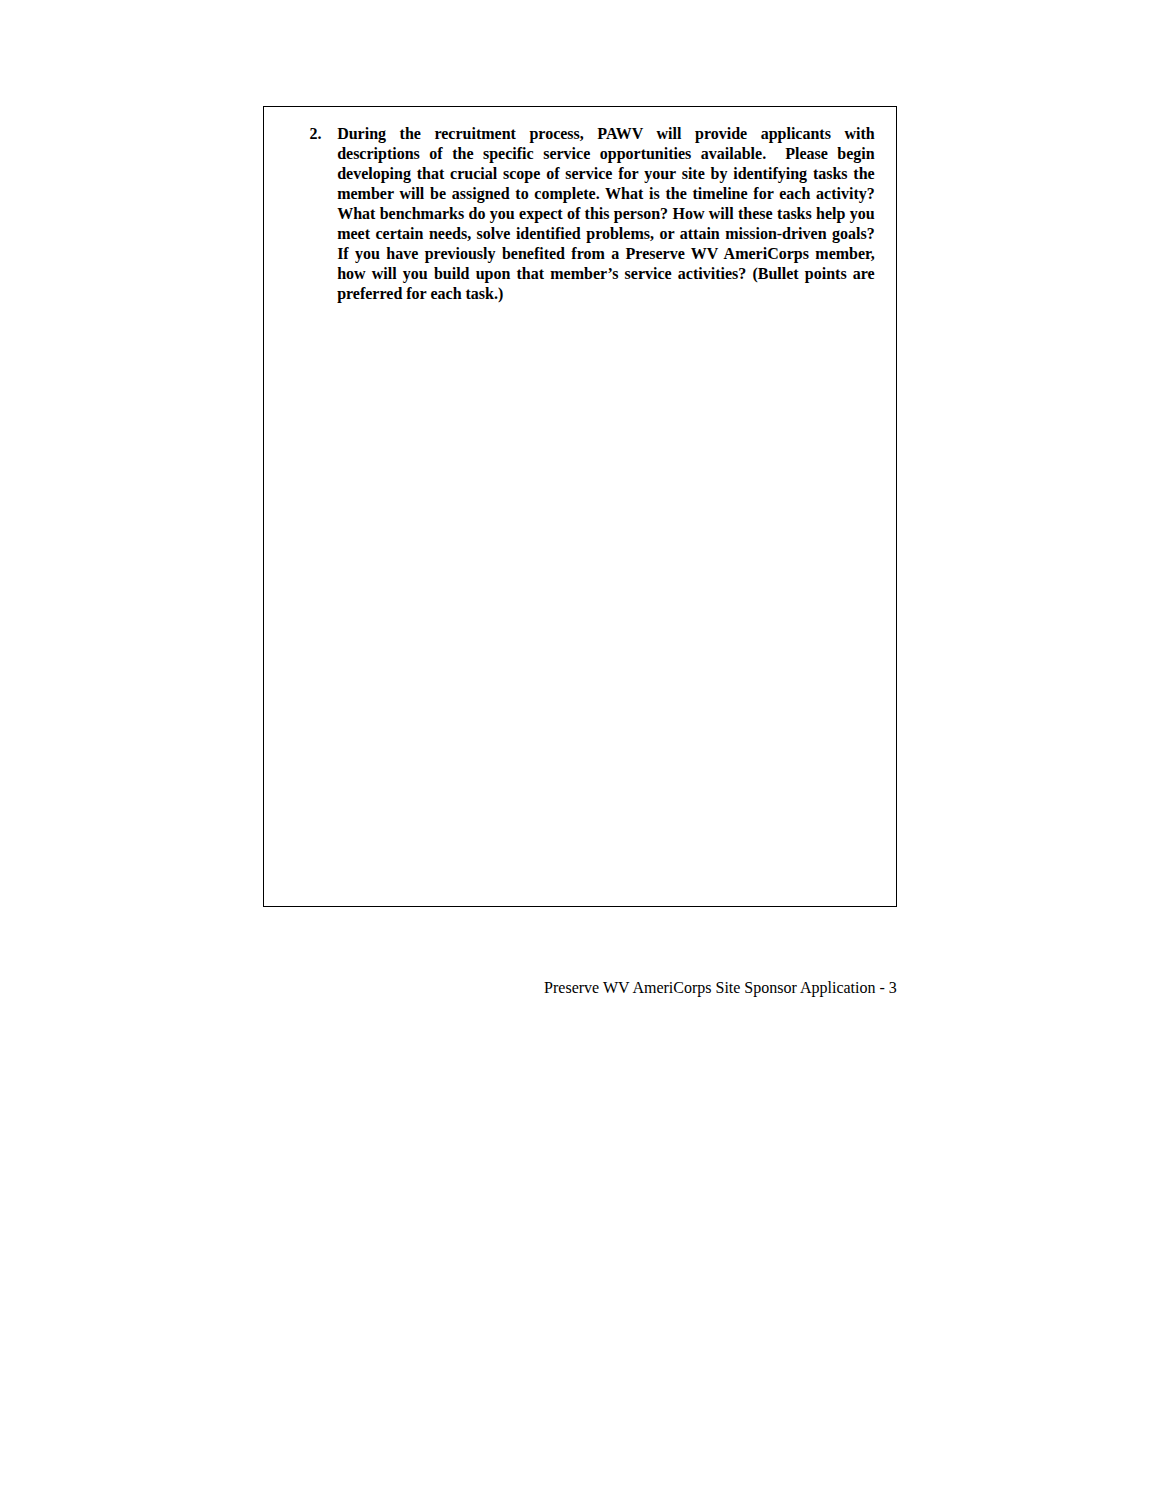During the recruitment process, PAWV will provide applicants with descriptions of the specific service opportunities available. Please begin developing that crucial scope of service for your site by identifying tasks the member will be assigned to complete. What is the timeline for each activity? What benchmarks do you expect of this person? How will these tasks help you meet certain needs, solve identified problems, or attain mission-driven goals? If you have previously benefited from a Preserve WV AmeriCorps member, how will you build upon that member’s service activities? (Bullet points are preferred for each task.)
Preserve WV AmeriCorps Site Sponsor Application - 3